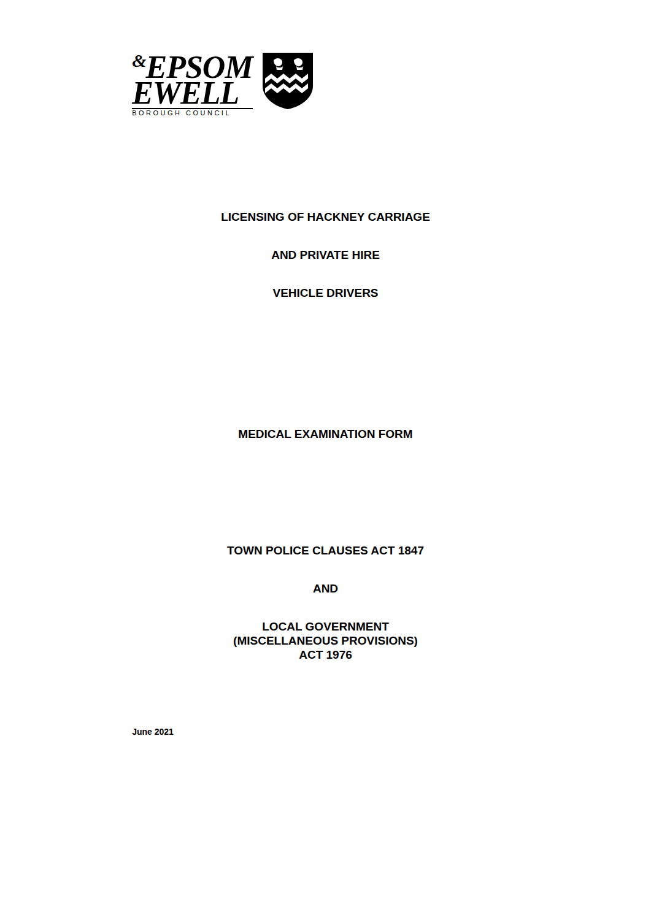&EPSOM
EWELL BOROUGH COUNCIL
LICENSING OF HACKNEY CARRIAGE
AND PRIVATE HIRE
VEHICLE DRIVERS
MEDICAL EXAMINATION FORM
TOWN POLICE CLAUSES ACT 1847
AND
LOCAL GOVERNMENT
(MISCELLANEOUS PROVISIONS)
ACT 1976
June 2021